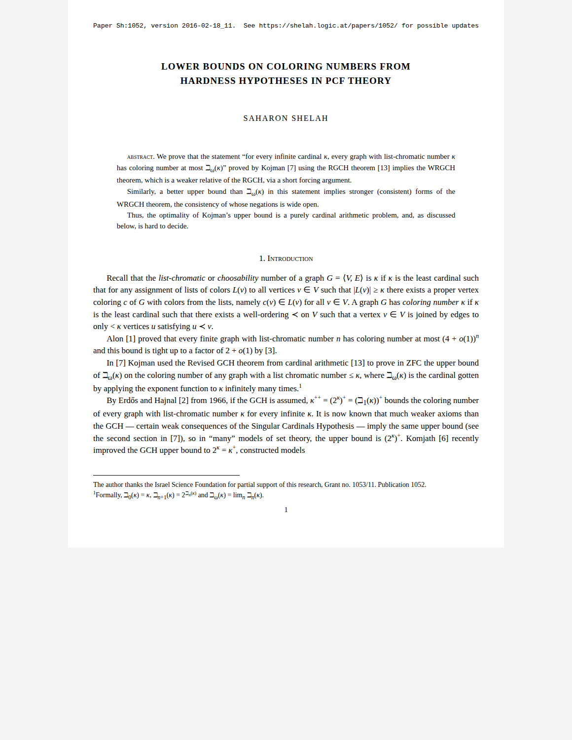Paper Sh:1052, version 2016-02-18_11. See https://shelah.logic.at/papers/1052/ for possible updates.
Lower Bounds on Coloring Numbers from
Hardness Hypotheses in PCF Theory
Saharon Shelah
Abstract. We prove that the statement “for every infinite cardinal κ, every graph with list-chromatic number κ has coloring number at most ℶω(κ)” proved by Kojman [7] using the RGCH theorem [13] implies the WRGCH theorem, which is a weaker relative of the RGCH, via a short forcing argument.
Similarly, a better upper bound than ℶω(κ) in this statement implies stronger (consistent) forms of the WRGCH theorem, the consistency of whose negations is wide open.
Thus, the optimality of Kojman’s upper bound is a purely cardinal arithmetic problem, and, as discussed below, is hard to decide.
1. Introduction
Recall that the list-chromatic or choosability number of a graph G = ⟨V, E⟩ is κ if κ is the least cardinal such that for any assignment of lists of colors L(v) to all vertices v ∈ V such that |L(v)| ≥ κ there exists a proper vertex coloring c of G with colors from the lists, namely c(v) ∈ L(v) for all v ∈ V. A graph G has coloring number κ if κ is the least cardinal such that there exists a well-ordering ≺ on V such that a vertex v ∈ V is joined by edges to only < κ vertices u satisfying u ≺ v.
Alon [1] proved that every finite graph with list-chromatic number n has coloring number at most (4 + o(1))n and this bound is tight up to a factor of 2 + o(1) by [3].
In [7] Kojman used the Revised GCH theorem from cardinal arithmetic [13] to prove in ZFC the upper bound of ℶω(κ) on the coloring number of any graph with a list chromatic number ≤ κ, where ℶω(κ) is the cardinal gotten by applying the exponent function to κ infinitely many times.1
By Erdős and Hajnal [2] from 1966, if the GCH is assumed, κ++ = (2κ)+ = (ℶ1(κ))+ bounds the coloring number of every graph with list-chromatic number κ for every infinite κ. It is now known that much weaker axioms than the GCH — certain weak consequences of the Singular Cardinals Hypothesis — imply the same upper bound (see the second section in [7]), so in “many” models of set theory, the upper bound is (2κ)+. Komjath [6] recently improved the GCH upper bound to 2κ = κ+, constructed models
The author thanks the Israel Science Foundation for partial support of this research, Grant no. 1053/11. Publication 1052.
1Formally, ℶ0(κ) = κ, ℶn+1(κ) = 2ℶn(κ) and ℶω(κ) = limn ℶn(κ).
1